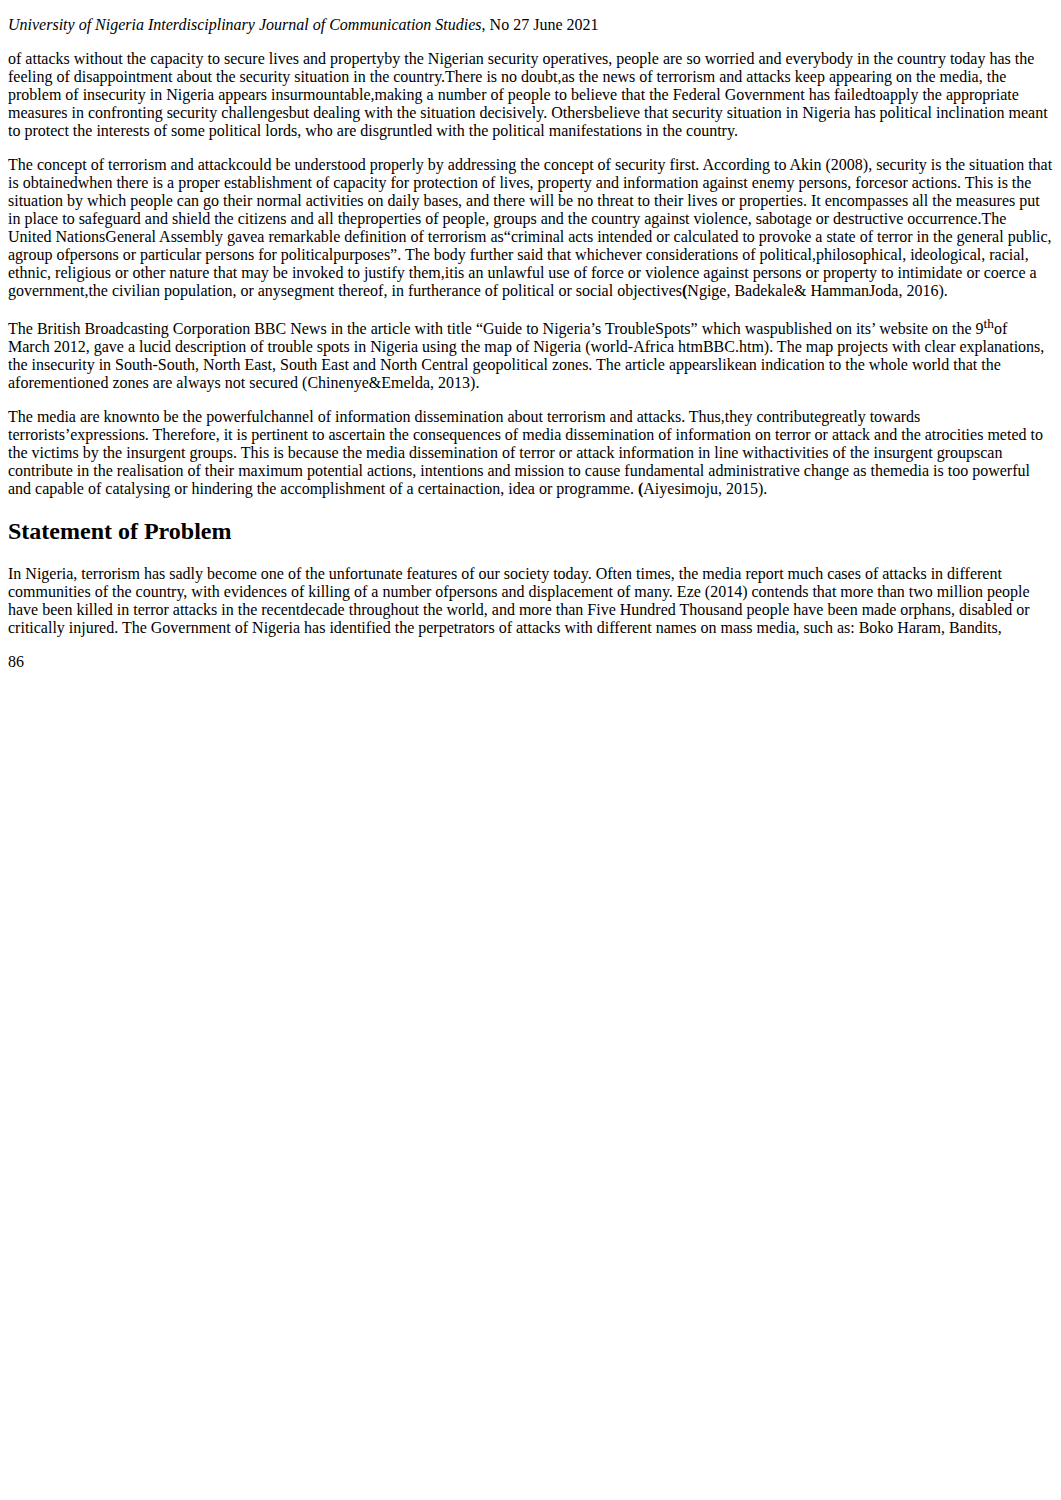University of Nigeria Interdisciplinary Journal of Communication Studies, No 27 June 2021
of attacks without the capacity to secure lives and propertyby the Nigerian security operatives, people are so worried and everybody in the country today has the feeling of disappointment about the security situation in the country.There is no doubt,as the news of terrorism and attacks keep appearing on the media, the problem of insecurity in Nigeria appears insurmountable,making a number of people to believe that the Federal Government has failedtoapply the appropriate measures in confronting security challengesbut dealing with the situation decisively. Othersbelieve that security situation in Nigeria has political inclination meant to protect the interests of some political lords, who are disgruntled with the political manifestations in the country.
The concept of terrorism and attackcould be understood properly by addressing the concept of security first. According to Akin (2008), security is the situation that is obtainedwhen there is a proper establishment of capacity for protection of lives, property and information against enemy persons, forcesor actions. This is the situation by which people can go their normal activities on daily bases, and there will be no threat to their lives or properties. It encompasses all the measures put in place to safeguard and shield the citizens and all theproperties of people, groups and the country against violence, sabotage or destructive occurrence.The United NationsGeneral Assembly gavea remarkable definition of terrorism as“criminal acts intended or calculated to provoke a state of terror in the general public, agroup ofpersons or particular persons for politicalpurposes”. The body further said that whichever considerations of political,philosophical, ideological, racial, ethnic, religious or other nature that may be invoked to justify them,itis an unlawful use of force or violence against persons or property to intimidate or coerce a government,the civilian population, or anysegment thereof, in furtherance of political or social objectives(Ngige, Badekale& HammanJoda, 2016).
The British Broadcasting Corporation BBC News in the article with title “Guide to Nigeria’s TroubleSpots” which waspublished on its’ website on the 9thof March 2012, gave a lucid description of trouble spots in Nigeria using the map of Nigeria (world-Africa htmBBC.htm). The map projects with clear explanations, the insecurity in South-South, North East, South East and North Central geopolitical zones. The article appearslikean indication to the whole world that the aforementioned zones are always not secured (Chinenye&Emelda, 2013).
The media are knownto be the powerfulchannel of information dissemination about terrorism and attacks. Thus,they contributegreatly towards terrorists’expressions. Therefore, it is pertinent to ascertain the consequences of media dissemination of information on terror or attack and the atrocities meted to the victims by the insurgent groups. This is because the media dissemination of terror or attack information in line withactivities of the insurgent groupscan contribute in the realisation of their maximum potential actions, intentions and mission to cause fundamental administrative change as themedia is too powerful and capable of catalysing or hindering the accomplishment of a certainaction, idea or programme. (Aiyesimoju, 2015).
Statement of Problem
In Nigeria, terrorism has sadly become one of the unfortunate features of our society today. Often times, the media report much cases of attacks in different communities of the country, with evidences of killing of a number ofpersons and displacement of many. Eze (2014) contends that more than two million people have been killed in terror attacks in the recentdecade throughout the world, and more than Five Hundred Thousand people have been made orphans, disabled or critically injured. The Government of Nigeria has identified the perpetrators of attacks with different names on mass media, such as: Boko Haram, Bandits,
86